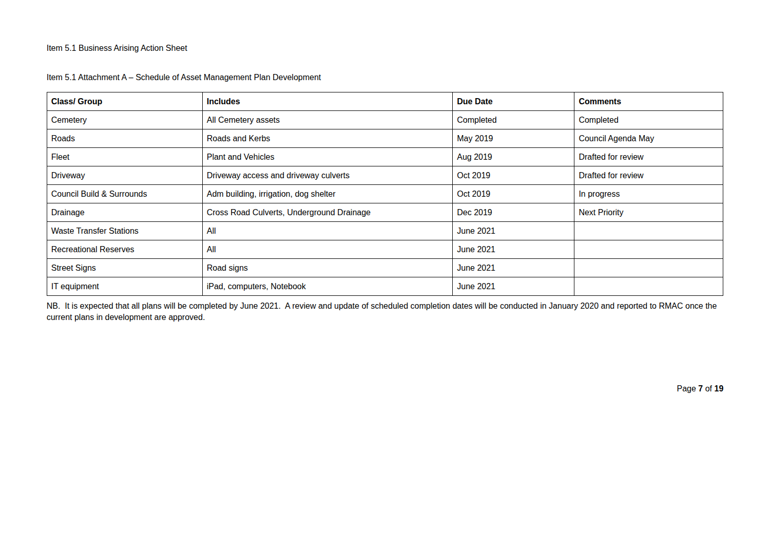Item 5.1 Business Arising Action Sheet
Item 5.1 Attachment A – Schedule of Asset Management Plan Development
| Class/ Group | Includes | Due Date | Comments |
| --- | --- | --- | --- |
| Cemetery | All Cemetery assets | Completed | Completed |
| Roads | Roads and Kerbs | May 2019 | Council Agenda May |
| Fleet | Plant and Vehicles | Aug 2019 | Drafted for review |
| Driveway | Driveway access and driveway culverts | Oct 2019 | Drafted for review |
| Council Build & Surrounds | Adm building, irrigation, dog shelter | Oct 2019 | In progress |
| Drainage | Cross Road Culverts, Underground Drainage | Dec 2019 | Next Priority |
| Waste Transfer Stations | All | June 2021 | |
| Recreational Reserves | All | June 2021 | |
| Street Signs | Road signs | June 2021 | |
| IT equipment | iPad, computers, Notebook | June 2021 | |
NB. It is expected that all plans will be completed by June 2021. A review and update of scheduled completion dates will be conducted in January 2020 and reported to RMAC once the current plans in development are approved.
Page 7 of 19